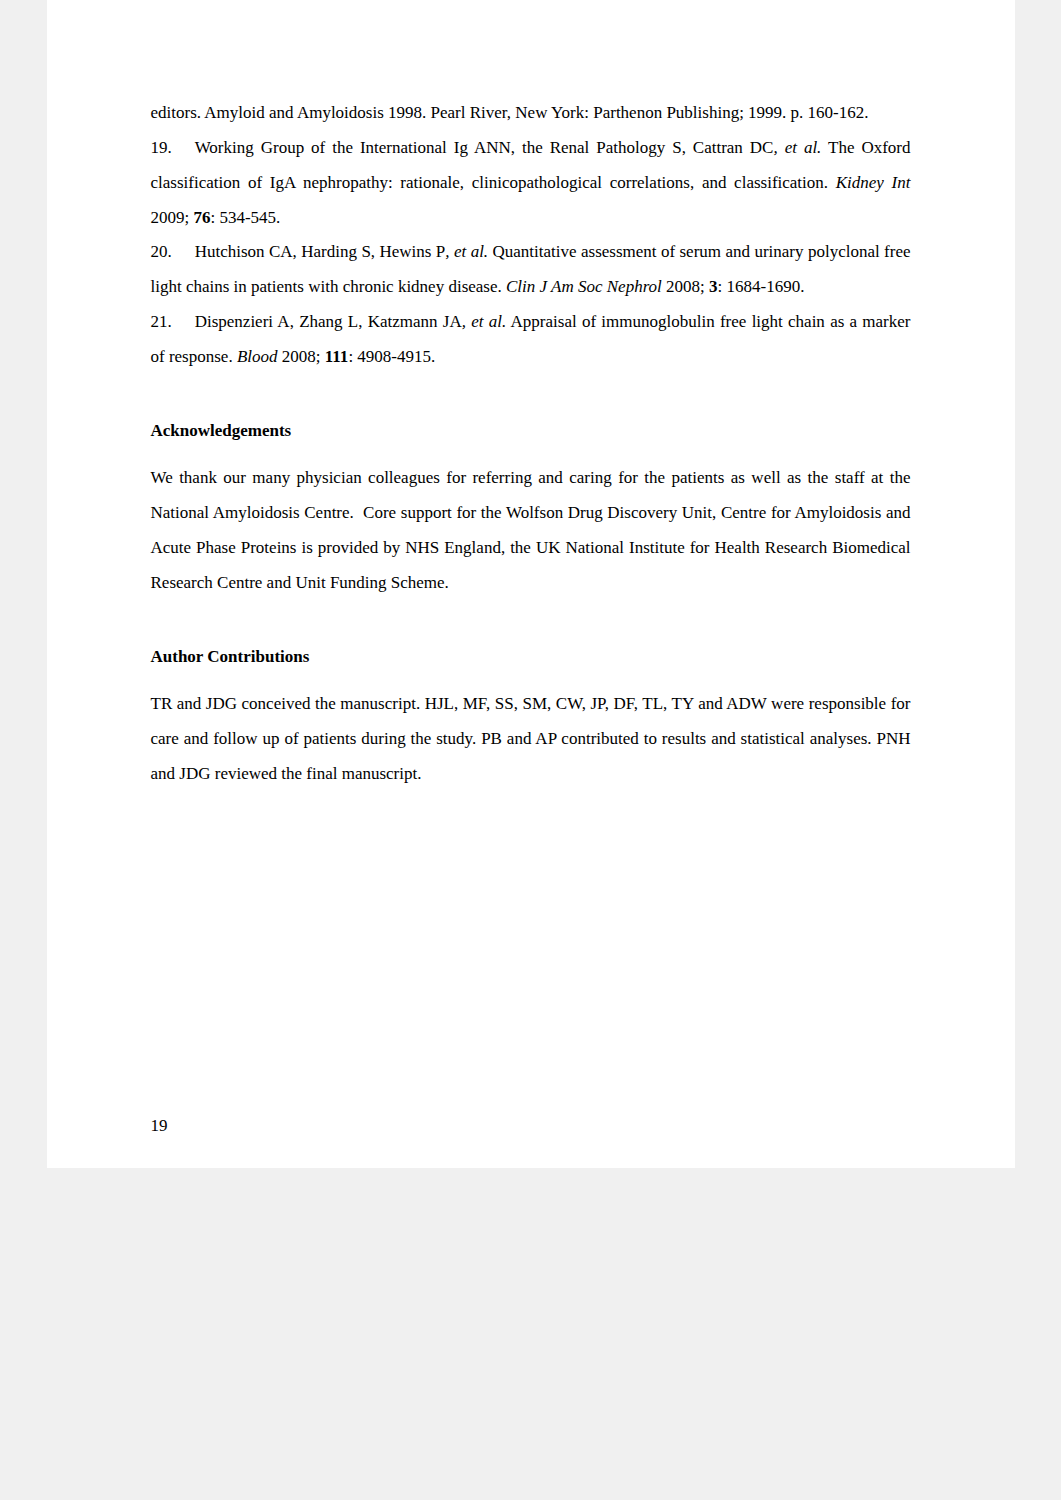editors. Amyloid and Amyloidosis 1998. Pearl River, New York: Parthenon Publishing; 1999. p. 160-162.
19. Working Group of the International Ig ANN, the Renal Pathology S, Cattran DC, et al. The Oxford classification of IgA nephropathy: rationale, clinicopathological correlations, and classification. Kidney Int 2009; 76: 534-545.
20. Hutchison CA, Harding S, Hewins P, et al. Quantitative assessment of serum and urinary polyclonal free light chains in patients with chronic kidney disease. Clin J Am Soc Nephrol 2008; 3: 1684-1690.
21. Dispenzieri A, Zhang L, Katzmann JA, et al. Appraisal of immunoglobulin free light chain as a marker of response. Blood 2008; 111: 4908-4915.
Acknowledgements
We thank our many physician colleagues for referring and caring for the patients as well as the staff at the National Amyloidosis Centre. Core support for the Wolfson Drug Discovery Unit, Centre for Amyloidosis and Acute Phase Proteins is provided by NHS England, the UK National Institute for Health Research Biomedical Research Centre and Unit Funding Scheme.
Author Contributions
TR and JDG conceived the manuscript. HJL, MF, SS, SM, CW, JP, DF, TL, TY and ADW were responsible for care and follow up of patients during the study. PB and AP contributed to results and statistical analyses. PNH and JDG reviewed the final manuscript.
19